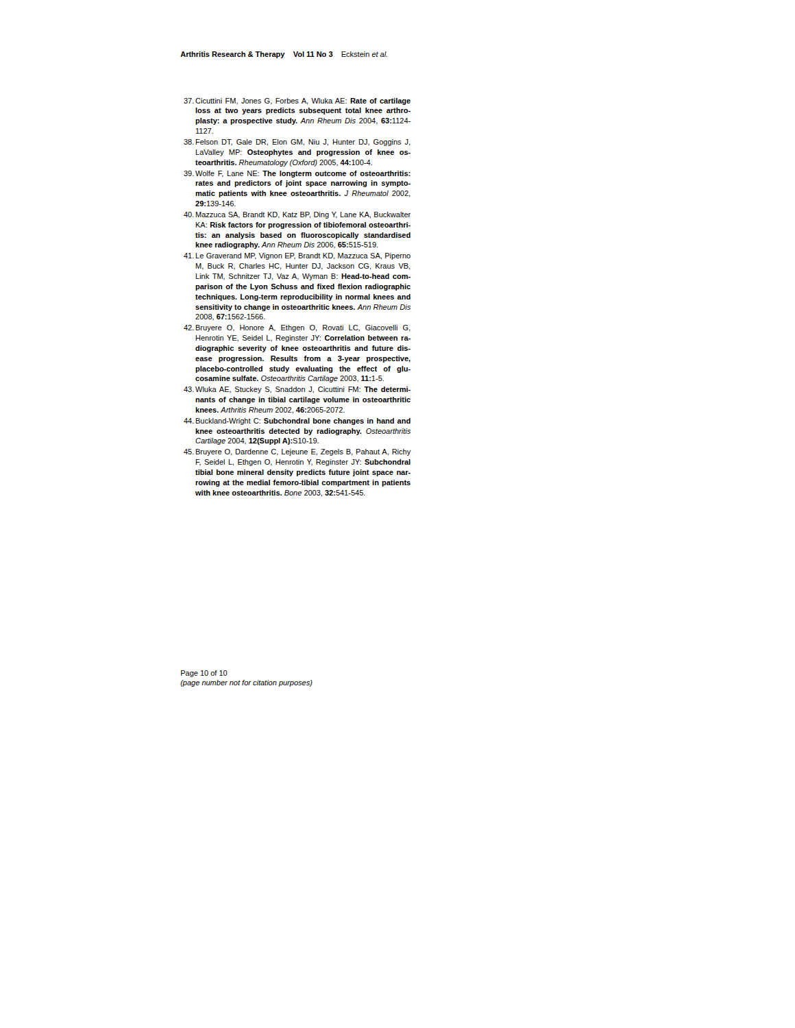Arthritis Research & Therapy Vol 11 No 3 Eckstein et al.
37.
Cicuttini FM, Jones G, Forbes A, Wluka AE: Rate of cartilage loss at two years predicts subsequent total knee arthroplasty: a prospective study. Ann Rheum Dis 2004, 63: 1124-1127.
38.
Felson DT, Gale DR, Elon GM, Niu J, Hunter DJ, Goggins J, LaValley MP: Osteophytes and progression of knee osteoarthritis. Rheumatology (Oxford) 2005, 44: 100-4.
39.
Wolfe F, Lane NE: The longterm outcome of osteoarthritis: rates and predictors of joint space narrowing in symptomatic patients with knee osteoarthritis. J Rheumatol 2002, 29: 139-146.
40.
Mazzuca SA, Brandt KD, Katz BP, Ding Y, Lane KA, Buckwalter KA: Risk factors for progression of tibiofemoral osteoarthritis: an analysis based on fluoroscopically standardised knee radiography. Ann Rheum Dis 2006, 65: 515-519.
41.
Le Graverand MP, Vignon EP, Brandt KD, Mazzuca SA, Piperno M, Buck R, Charles HC, Hunter DJ, Jackson CG, Kraus VB, Link TM, Schnitzer TJ, Vaz A, Wyman B: Head-to-head comparison of the Lyon Schuss and fixed flexion radiographic techniques. Long-term reproducibility in normal knees and sensitivity to change in osteoarthritic knees. Ann Rheum Dis 2008, 67: 1562-1566.
42.
Bruyere O, Honore A, Ethgen O, Rovati LC, Giacovelli G, Henrotin YE, Seidel L, Reginster JY: Correlation between radiographic severity of knee osteoarthritis and future disease progression. Results from a 3-year prospective, placebo-controlled study evaluating the effect of glucosamine sulfate. Osteoarthritis Cartilage 2003, 11: 1-5.
43.
Wluka AE, Stuckey S, Snaddon J, Cicuttini FM: The determinants of change in tibial cartilage volume in osteoarthritic knees. Arthritis Rheum 2002, 46: 2065-2072.
44.
Buckland-Wright C: Subchondral bone changes in hand and knee osteoarthritis detected by radiography. Osteoarthritis Cartilage 2004, 12(Suppl A): S10-19.
45.
Bruyere O, Dardenne C, Lejeune E, Zegels B, Pahaut A, Richy F, Seidel L, Ethgen O, Henrotin Y, Reginster JY: Subchondral tibial bone mineral density predicts future joint space narrowing at the medial femoro-tibial compartment in patients with knee osteoarthritis. Bone 2003, 32: 541-545.
Page 10 of 10
(page number not for citation purposes)